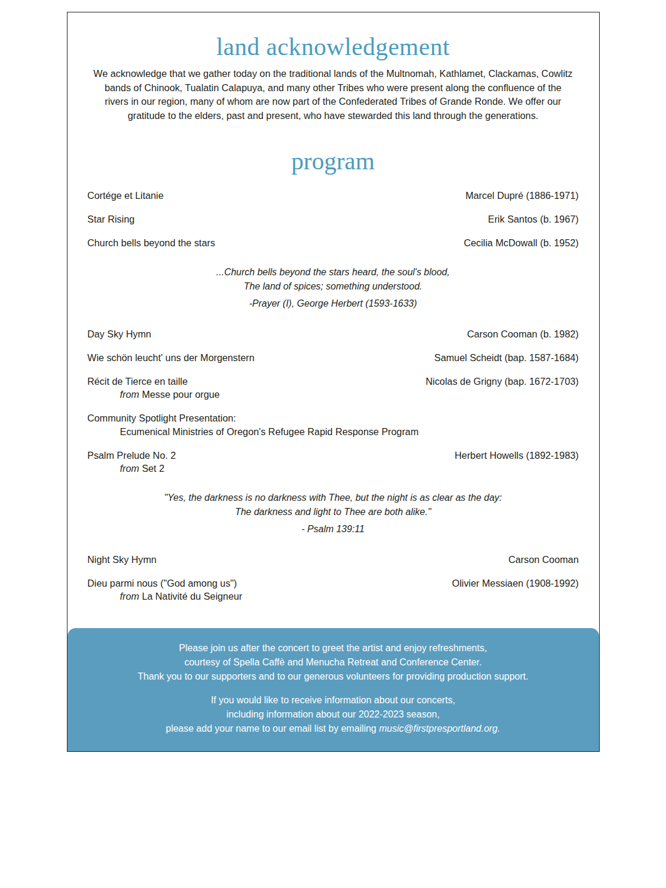land acknowledgement
We acknowledge that we gather today on the traditional lands of the Multnomah, Kathlamet, Clackamas, Cowlitz bands of Chinook, Tualatin Calapuya, and many other Tribes who were present along the confluence of the rivers in our region, many of whom are now part of the Confederated Tribes of Grande Ronde. We offer our gratitude to the elders, past and present, who have stewarded this land through the generations.
program
| Cortége et Litanie | Marcel Dupré (1886-1971) |
| Star Rising | Erik Santos (b. 1967) |
| Church bells beyond the stars | Cecilia McDowall (b. 1952) |
...Church bells beyond the stars heard, the soul's blood,
The land of spices; something understood.
-Prayer (I), George Herbert (1593-1633)
| Day Sky Hymn | Carson Cooman (b. 1982) |
| Wie schön leucht' uns der Morgenstern | Samuel Scheidt (bap. 1587-1684) |
| Récit de Tierce en taille from Messe pour orgue | Nicolas de Grigny (bap. 1672-1703) |
Community Spotlight Presentation: Ecumenical Ministries of Oregon's Refugee Rapid Response Program
| Psalm Prelude No. 2 from Set 2 | Herbert Howells (1892-1983) |
"Yes, the darkness is no darkness with Thee, but the night is as clear as the day:
The darkness and light to Thee are both alike."
- Psalm 139:11
| Night Sky Hymn | Carson Cooman |
| Dieu parmi nous ("God among us") from La Nativité du Seigneur | Olivier Messiaen (1908-1992) |
Please join us after the concert to greet the artist and enjoy refreshments,
courtesy of Spella Caffè and Menucha Retreat and Conference Center.
Thank you to our supporters and to our generous volunteers for providing production support.
If you would like to receive information about our concerts,
including information about our 2022-2023 season,
please add your name to our email list by emailing music@firstpresportland.org.